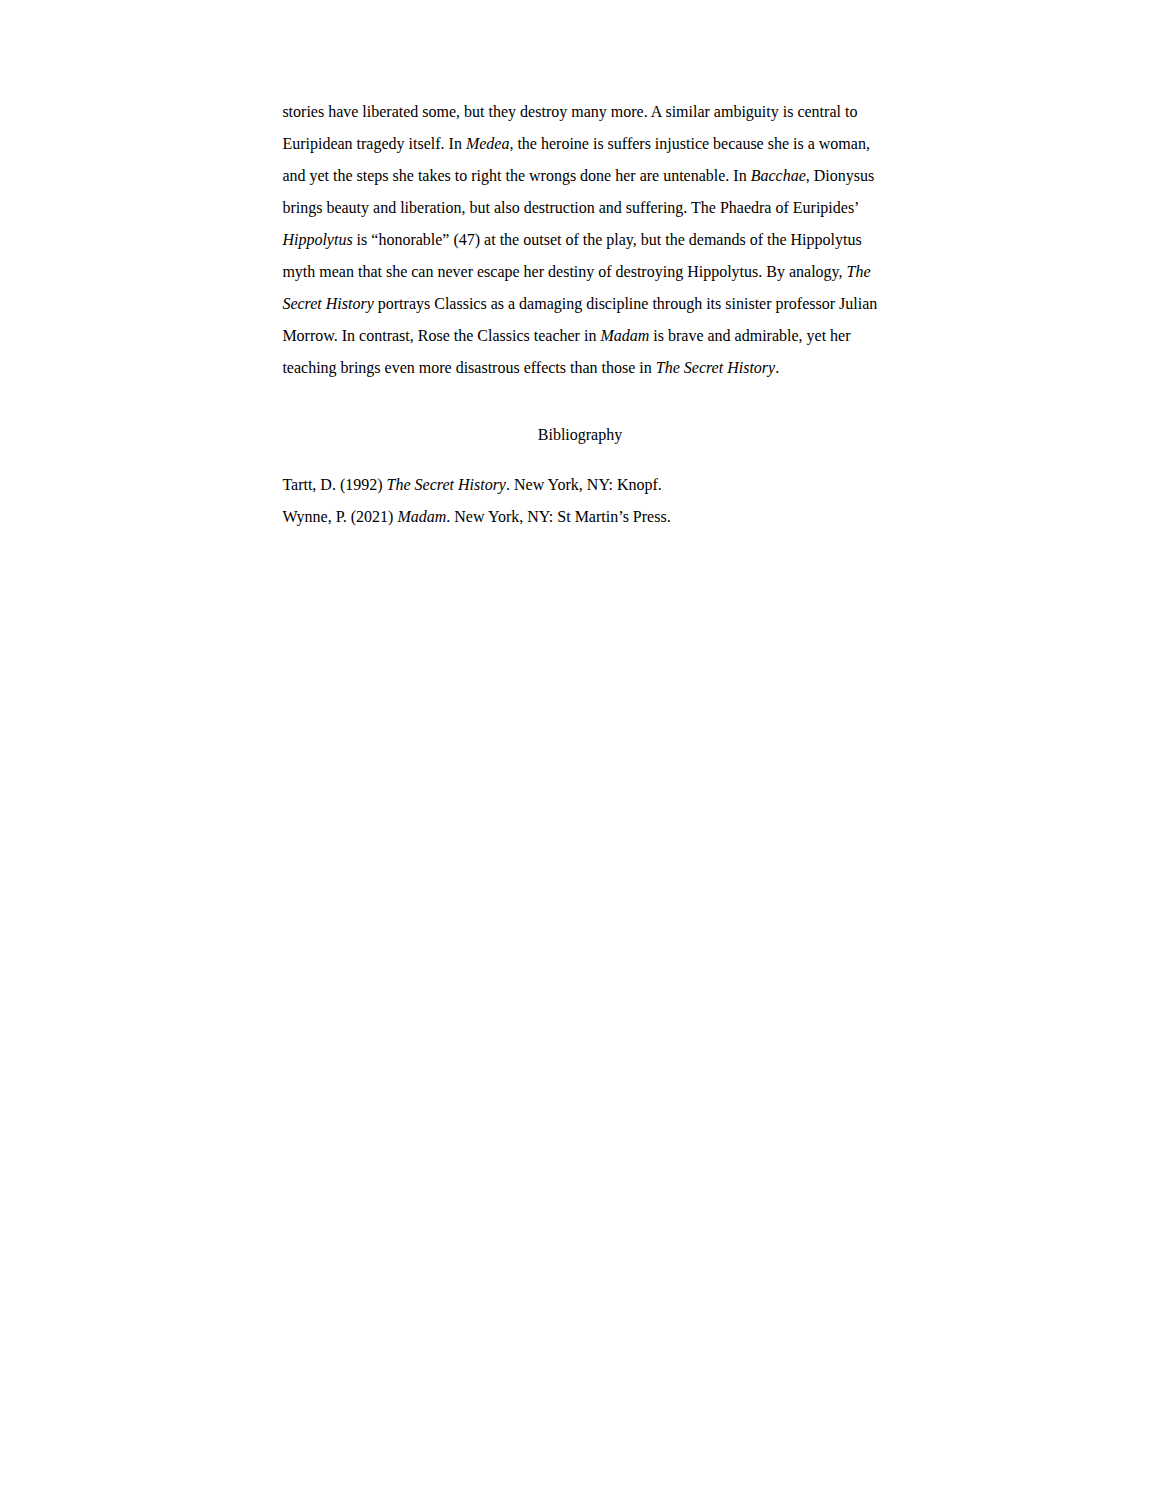stories have liberated some, but they destroy many more. A similar ambiguity is central to Euripidean tragedy itself. In Medea, the heroine is suffers injustice because she is a woman, and yet the steps she takes to right the wrongs done her are untenable. In Bacchae, Dionysus brings beauty and liberation, but also destruction and suffering. The Phaedra of Euripides’ Hippolytus is “honorable” (47) at the outset of the play, but the demands of the Hippolytus myth mean that she can never escape her destiny of destroying Hippolytus. By analogy, The Secret History portrays Classics as a damaging discipline through its sinister professor Julian Morrow. In contrast, Rose the Classics teacher in Madam is brave and admirable, yet her teaching brings even more disastrous effects than those in The Secret History.
Bibliography
Tartt, D. (1992) The Secret History. New York, NY: Knopf.
Wynne, P. (2021) Madam. New York, NY: St Martin’s Press.